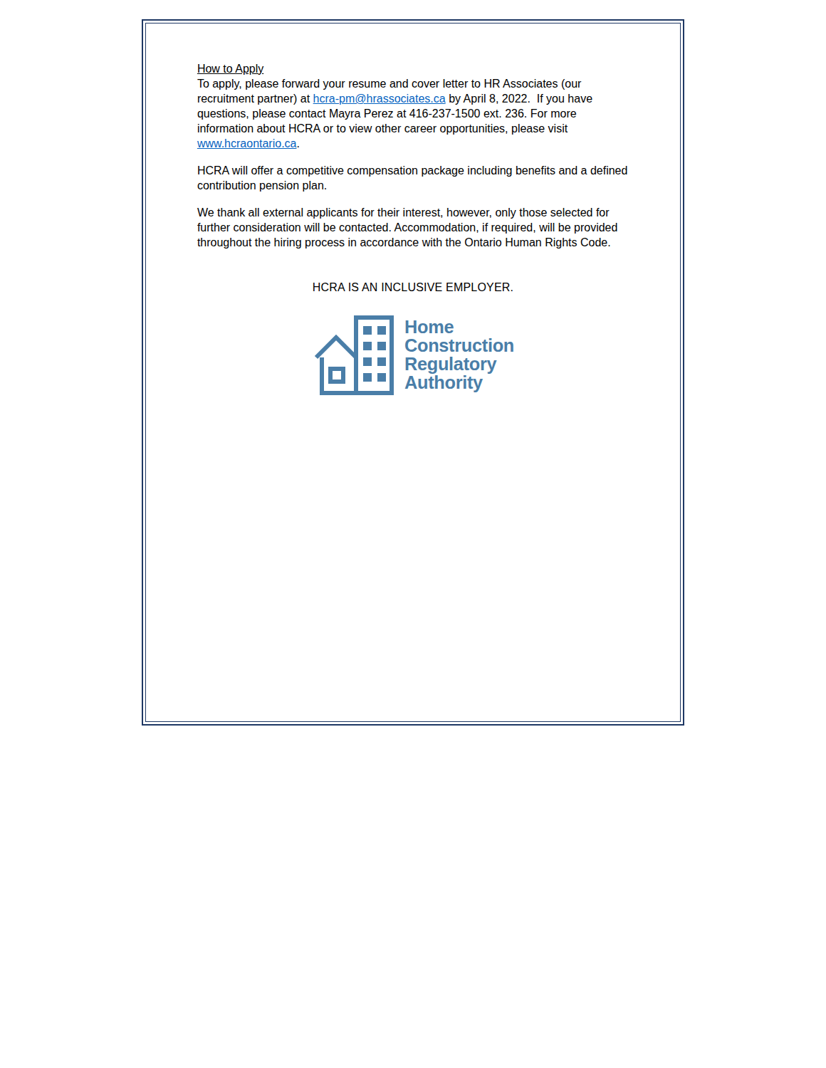How to Apply
To apply, please forward your resume and cover letter to HR Associates (our recruitment partner) at hcra-pm@hrassociates.ca by April 8, 2022. If you have questions, please contact Mayra Perez at 416-237-1500 ext. 236. For more information about HCRA or to view other career opportunities, please visit www.hcraontario.ca.
HCRA will offer a competitive compensation package including benefits and a defined contribution pension plan.
We thank all external applicants for their interest, however, only those selected for further consideration will be contacted. Accommodation, if required, will be provided throughout the hiring process in accordance with the Ontario Human Rights Code.
HCRA IS AN INCLUSIVE EMPLOYER.
Home
Construction
Regulatory
Authority